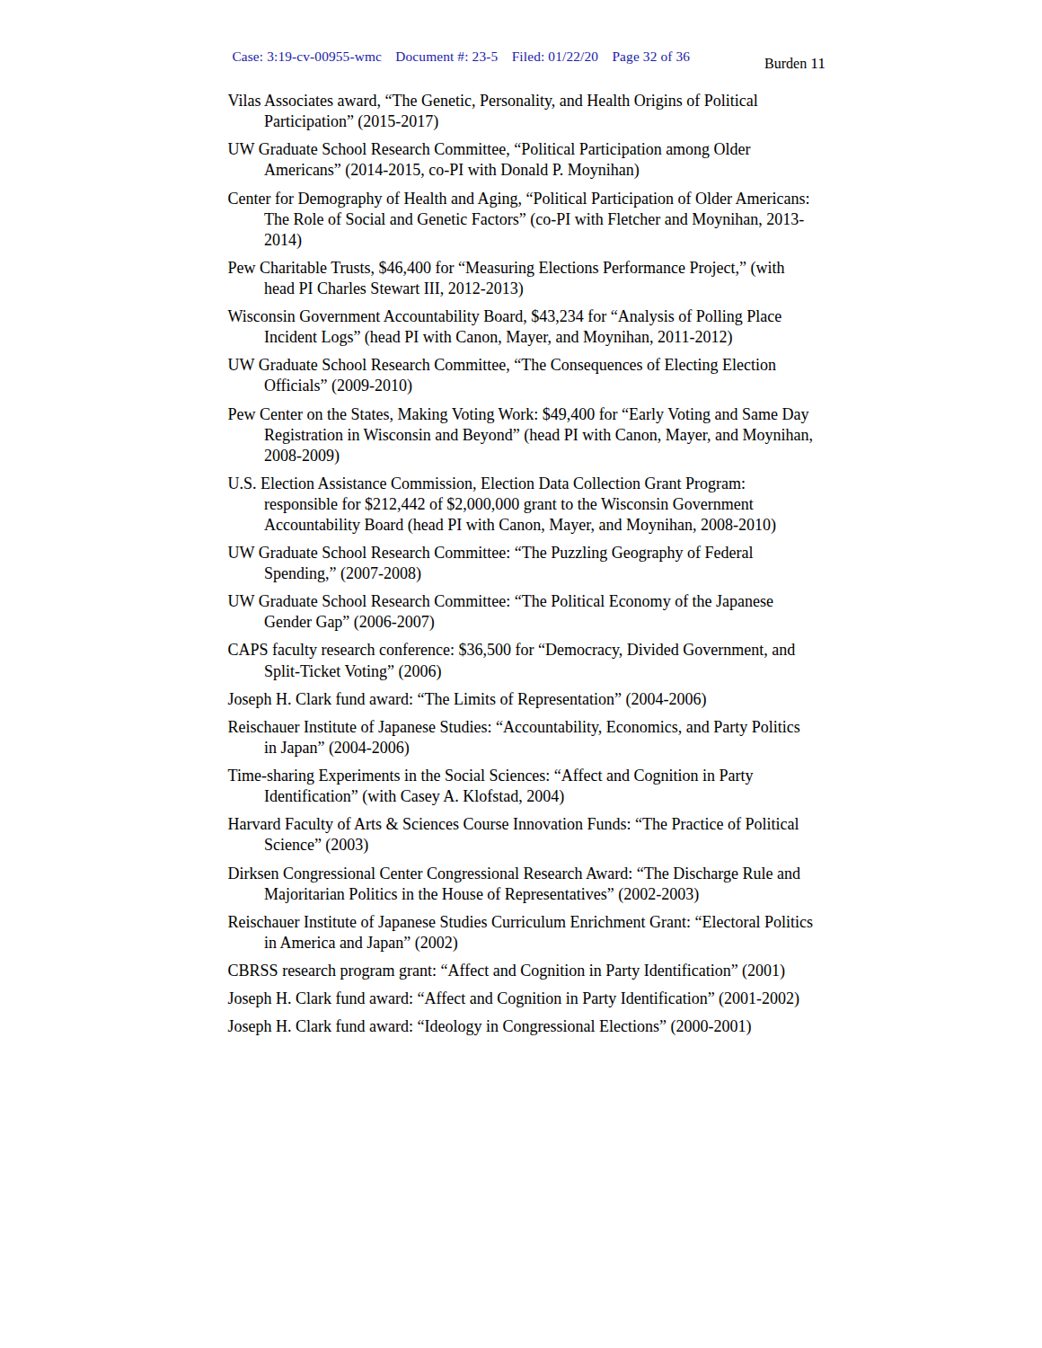Case: 3:19-cv-00955-wmc Document #: 23-5 Filed: 01/22/20 Page 32 of 36
Burden 11
Vilas Associates award, “The Genetic, Personality, and Health Origins of Political Participation” (2015-2017)
UW Graduate School Research Committee, “Political Participation among Older Americans” (2014-2015, co-PI with Donald P. Moynihan)
Center for Demography of Health and Aging, “Political Participation of Older Americans: The Role of Social and Genetic Factors” (co-PI with Fletcher and Moynihan, 2013-2014)
Pew Charitable Trusts, $46,400 for “Measuring Elections Performance Project,” (with head PI Charles Stewart III, 2012-2013)
Wisconsin Government Accountability Board, $43,234 for “Analysis of Polling Place Incident Logs” (head PI with Canon, Mayer, and Moynihan, 2011-2012)
UW Graduate School Research Committee, “The Consequences of Electing Election Officials” (2009-2010)
Pew Center on the States, Making Voting Work: $49,400 for “Early Voting and Same Day Registration in Wisconsin and Beyond” (head PI with Canon, Mayer, and Moynihan, 2008-2009)
U.S. Election Assistance Commission, Election Data Collection Grant Program: responsible for $212,442 of $2,000,000 grant to the Wisconsin Government Accountability Board (head PI with Canon, Mayer, and Moynihan, 2008-2010)
UW Graduate School Research Committee: “The Puzzling Geography of Federal Spending,” (2007-2008)
UW Graduate School Research Committee: “The Political Economy of the Japanese Gender Gap” (2006-2007)
CAPS faculty research conference: $36,500 for “Democracy, Divided Government, and Split-Ticket Voting” (2006)
Joseph H. Clark fund award: “The Limits of Representation” (2004-2006)
Reischauer Institute of Japanese Studies: “Accountability, Economics, and Party Politics in Japan” (2004-2006)
Time-sharing Experiments in the Social Sciences: “Affect and Cognition in Party Identification” (with Casey A. Klofstad, 2004)
Harvard Faculty of Arts & Sciences Course Innovation Funds: “The Practice of Political Science” (2003)
Dirksen Congressional Center Congressional Research Award: “The Discharge Rule and Majoritarian Politics in the House of Representatives” (2002-2003)
Reischauer Institute of Japanese Studies Curriculum Enrichment Grant: “Electoral Politics in America and Japan” (2002)
CBRSS research program grant: “Affect and Cognition in Party Identification” (2001)
Joseph H. Clark fund award: “Affect and Cognition in Party Identification” (2001-2002)
Joseph H. Clark fund award: “Ideology in Congressional Elections” (2000-2001)